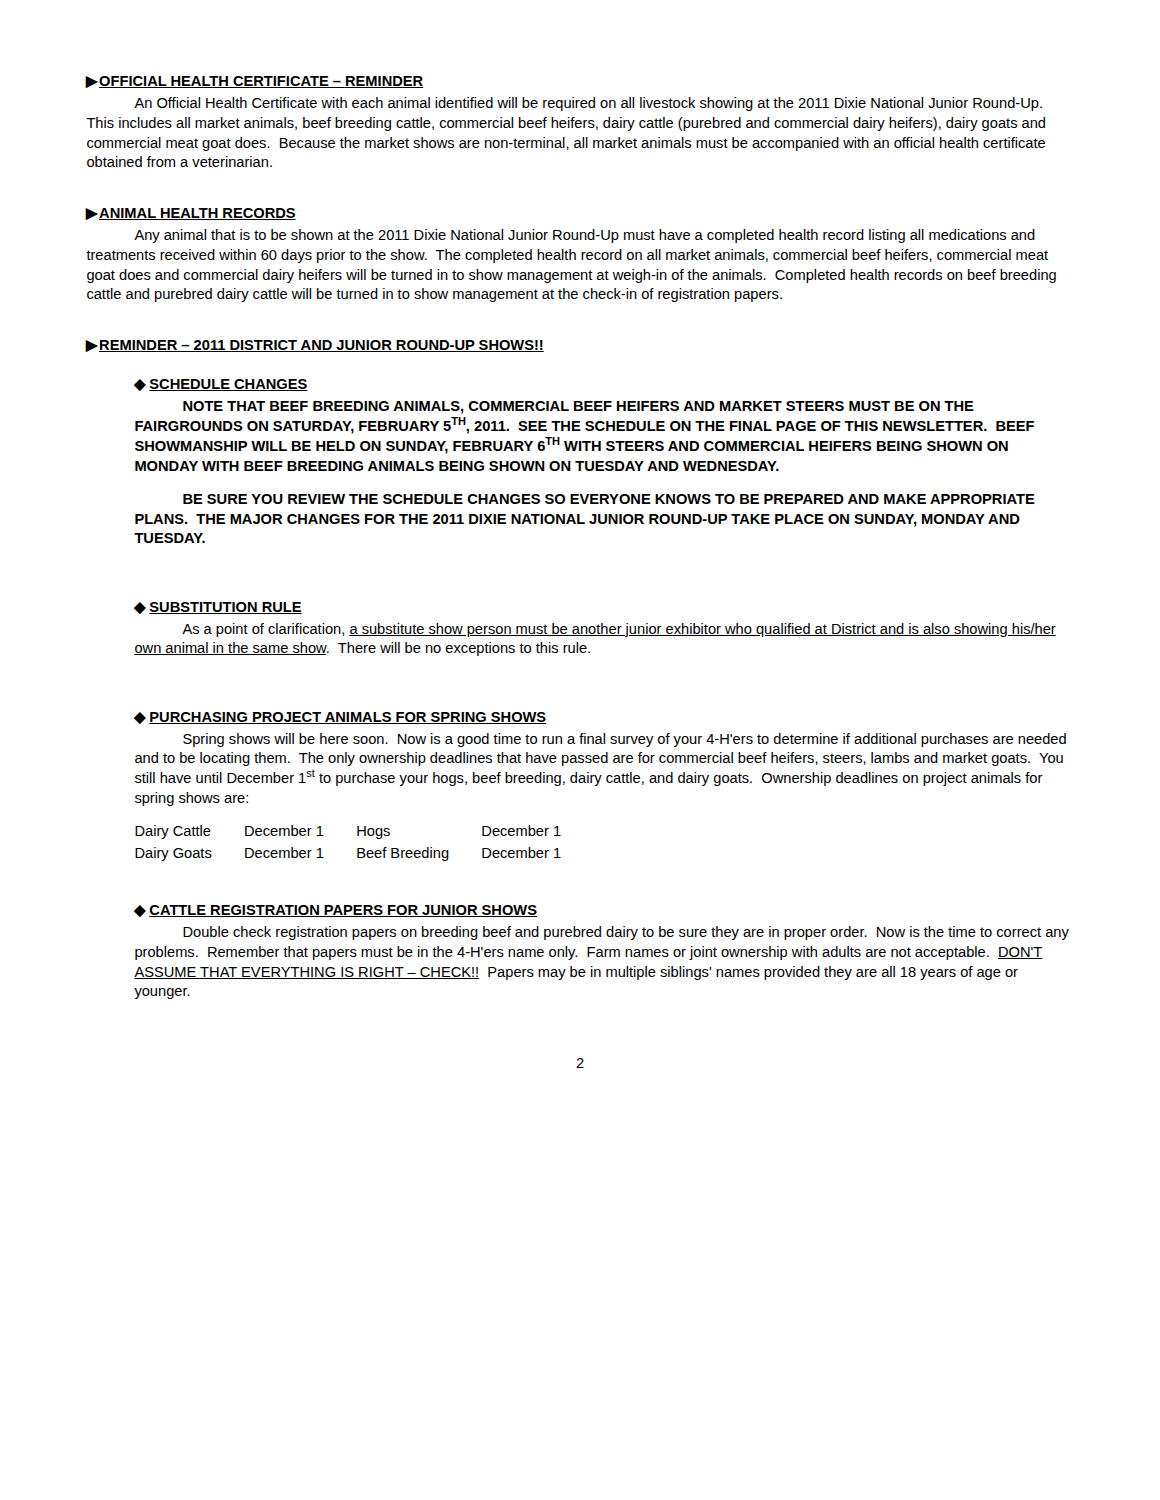OFFICIAL HEALTH CERTIFICATE – REMINDER
An Official Health Certificate with each animal identified will be required on all livestock showing at the 2011 Dixie National Junior Round-Up. This includes all market animals, beef breeding cattle, commercial beef heifers, dairy cattle (purebred and commercial dairy heifers), dairy goats and commercial meat goat does. Because the market shows are non-terminal, all market animals must be accompanied with an official health certificate obtained from a veterinarian.
ANIMAL HEALTH RECORDS
Any animal that is to be shown at the 2011 Dixie National Junior Round-Up must have a completed health record listing all medications and treatments received within 60 days prior to the show. The completed health record on all market animals, commercial beef heifers, commercial meat goat does and commercial dairy heifers will be turned in to show management at weigh-in of the animals. Completed health records on beef breeding cattle and purebred dairy cattle will be turned in to show management at the check-in of registration papers.
REMINDER – 2011 DISTRICT AND JUNIOR ROUND-UP SHOWS!!
SCHEDULE CHANGES
NOTE THAT BEEF BREEDING ANIMALS, COMMERCIAL BEEF HEIFERS AND MARKET STEERS MUST BE ON THE FAIRGROUNDS ON SATURDAY, FEBRUARY 5TH, 2011. SEE THE SCHEDULE ON THE FINAL PAGE OF THIS NEWSLETTER. BEEF SHOWMANSHIP WILL BE HELD ON SUNDAY, FEBRUARY 6TH WITH STEERS AND COMMERCIAL HEIFERS BEING SHOWN ON MONDAY WITH BEEF BREEDING ANIMALS BEING SHOWN ON TUESDAY AND WEDNESDAY.
BE SURE YOU REVIEW THE SCHEDULE CHANGES SO EVERYONE KNOWS TO BE PREPARED AND MAKE APPROPRIATE PLANS. THE MAJOR CHANGES FOR THE 2011 DIXIE NATIONAL JUNIOR ROUND-UP TAKE PLACE ON SUNDAY, MONDAY AND TUESDAY.
SUBSTITUTION RULE
As a point of clarification, a substitute show person must be another junior exhibitor who qualified at District and is also showing his/her own animal in the same show. There will be no exceptions to this rule.
PURCHASING PROJECT ANIMALS FOR SPRING SHOWS
Spring shows will be here soon. Now is a good time to run a final survey of your 4-H'ers to determine if additional purchases are needed and to be locating them. The only ownership deadlines that have passed are for commercial beef heifers, steers, lambs and market goats. You still have until December 1st to purchase your hogs, beef breeding, dairy cattle, and dairy goats. Ownership deadlines on project animals for spring shows are:
| Dairy Cattle | December 1 | Hogs | December 1 |
| Dairy Goats | December 1 | Beef Breeding | December 1 |
CATTLE REGISTRATION PAPERS FOR JUNIOR SHOWS
Double check registration papers on breeding beef and purebred dairy to be sure they are in proper order. Now is the time to correct any problems. Remember that papers must be in the 4-H'ers name only. Farm names or joint ownership with adults are not acceptable. DON'T ASSUME THAT EVERYTHING IS RIGHT – CHECK!! Papers may be in multiple siblings' names provided they are all 18 years of age or younger.
2